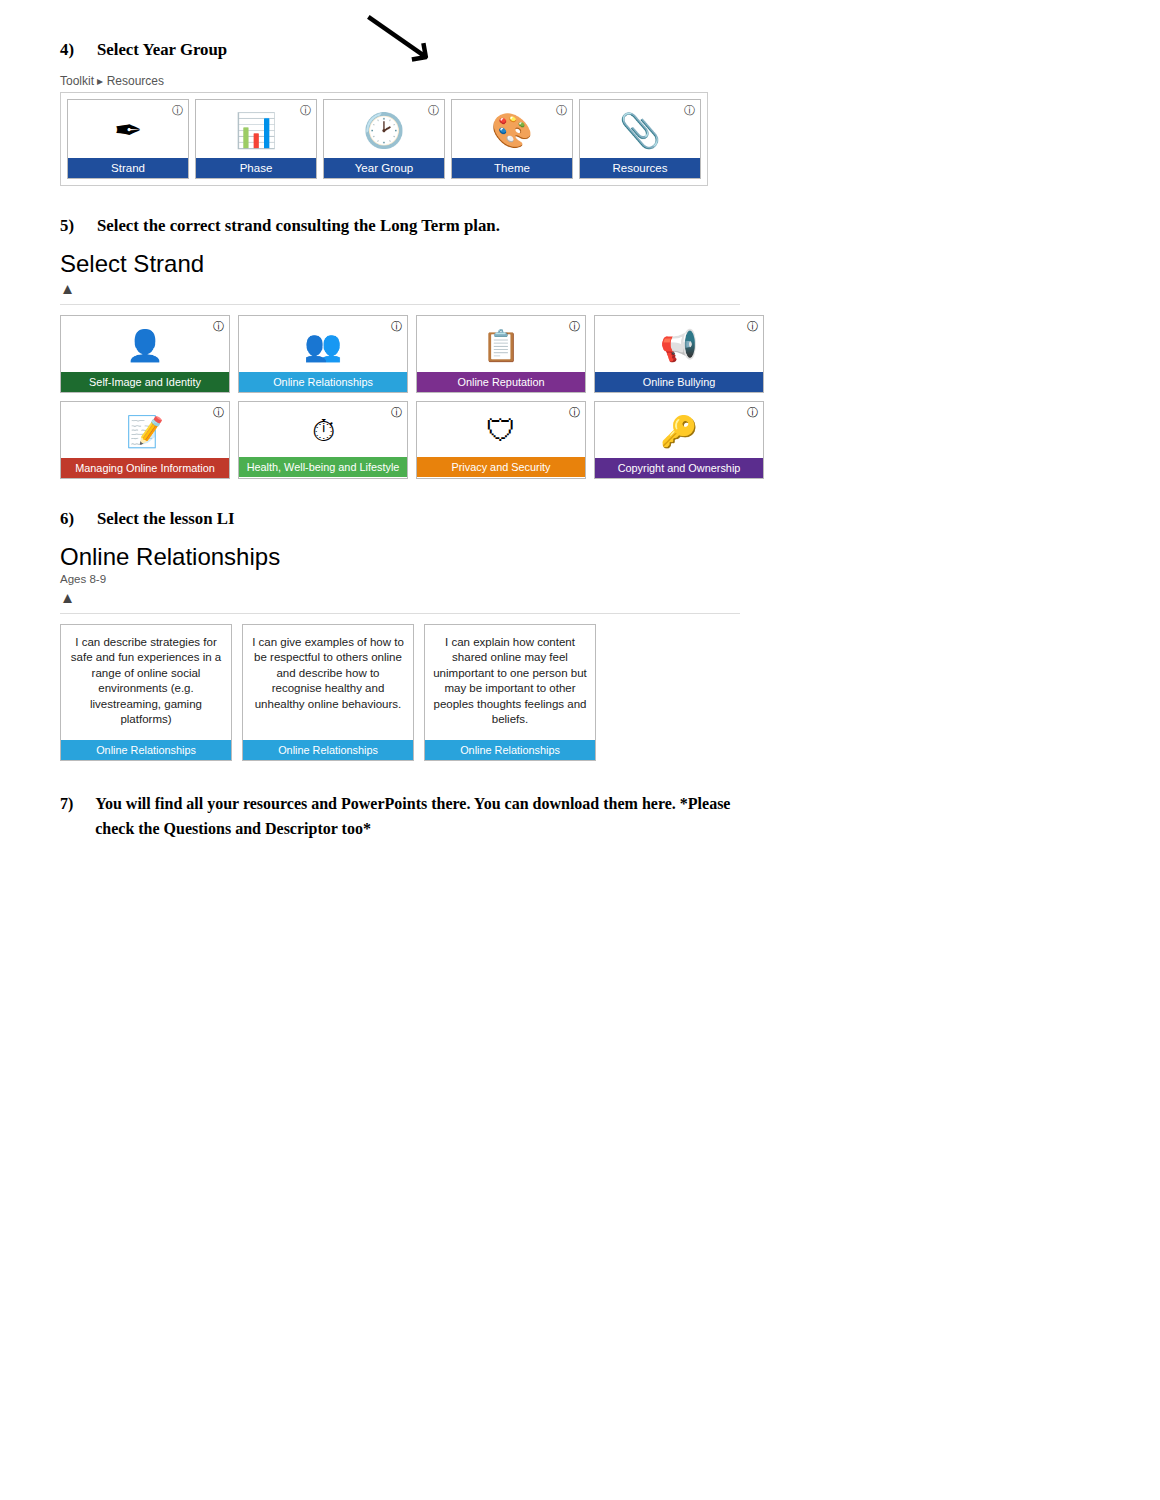4) Select Year Group
⟶
Toolkit ▸ Resources
ⓘ ✒ Strand
ⓘ 📊 Phase
ⓘ 🕑 Year Group
ⓘ 🎨 Theme
ⓘ 📎 Resources
5) Select the correct strand consulting the Long Term plan.
Select Strand
▲
ⓘ 👤 Self-Image and Identity
ⓘ 👥 Online Relationships
ⓘ 📋 Online Reputation
ⓘ 📢 Online Bullying
ⓘ 📝 Managing Online Information
ⓘ ⏱ Health, Well-being and Lifestyle
ⓘ 🛡 Privacy and Security
ⓘ 🔑 Copyright and Ownership
6) Select the lesson LI
Online Relationships
Ages 8-9
▲
I can describe strategies for safe and fun experiences in a range of online social environments (e.g. livestreaming, gaming platforms)
Online Relationships
I can give examples of how to be respectful to others online and describe how to recognise healthy and unhealthy online behaviours.
Online Relationships
I can explain how content shared online may feel unimportant to one person but may be important to other peoples thoughts feelings and beliefs.
Online Relationships
7) You will find all your resources and PowerPoints there. You can download them here. *Please check the Questions and Descriptor too*